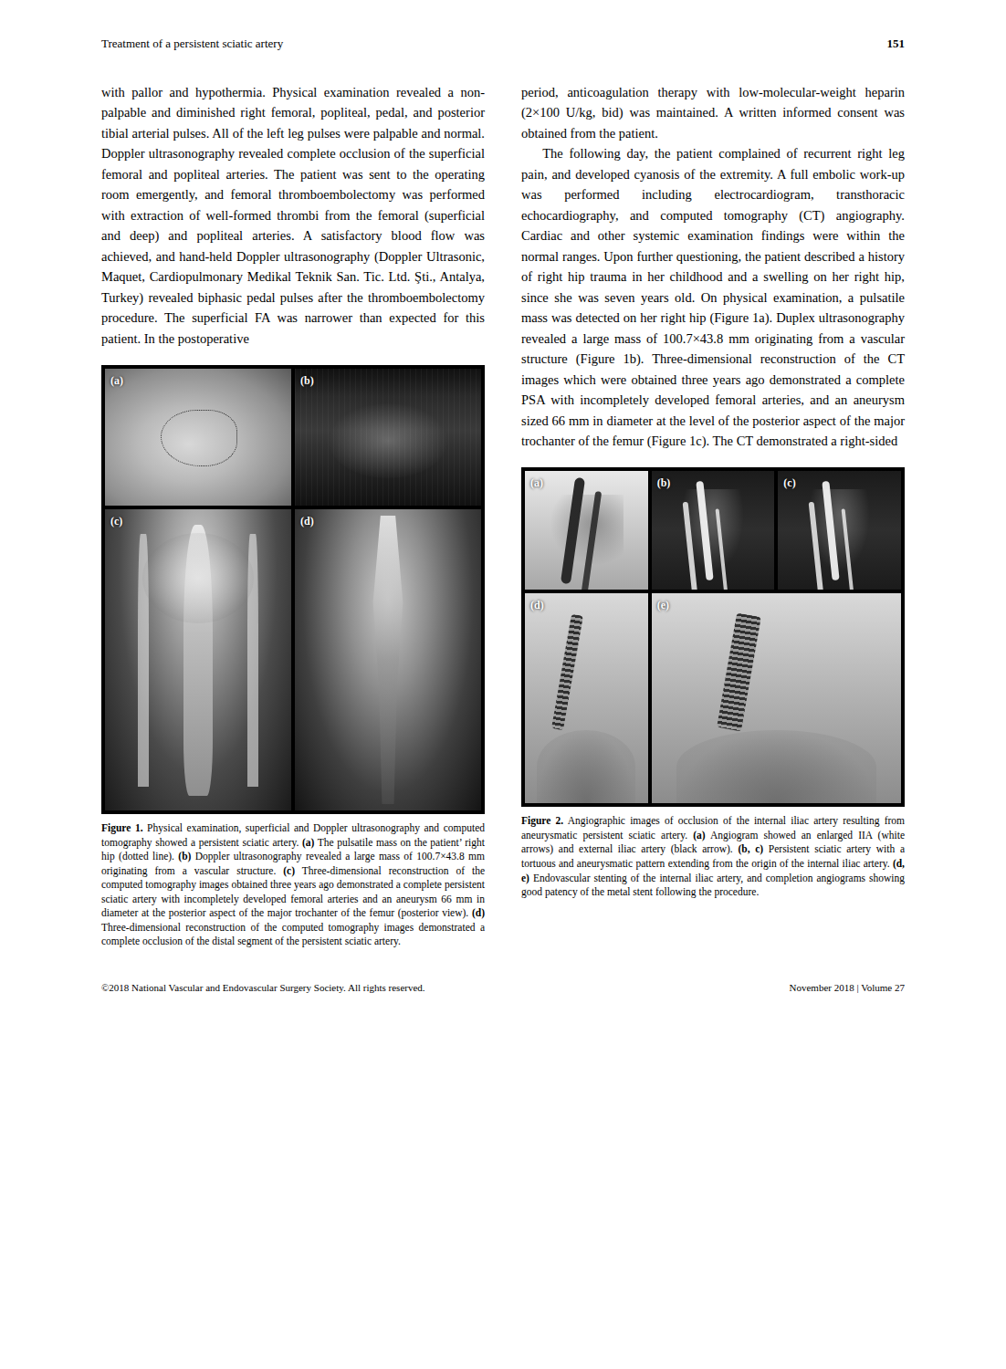Treatment of a persistent sciatic artery
151
with pallor and hypothermia. Physical examination revealed a non-palpable and diminished right femoral, popliteal, pedal, and posterior tibial arterial pulses. All of the left leg pulses were palpable and normal. Doppler ultrasonography revealed complete occlusion of the superficial femoral and popliteal arteries. The patient was sent to the operating room emergently, and femoral thromboembolectomy was performed with extraction of well-formed thrombi from the femoral (superficial and deep) and popliteal arteries. A satisfactory blood flow was achieved, and hand-held Doppler ultrasonography (Doppler Ultrasonic, Maquet, Cardiopulmonary Medikal Teknik San. Tic. Ltd. Şti., Antalya, Turkey) revealed biphasic pedal pulses after the thromboembolectomy procedure. The superficial FA was narrower than expected for this patient. In the postoperative
(a)
(b)
(c)
(d)
Figure 1. Physical examination, superficial and Doppler ultrasonography and computed tomography showed a persistent sciatic artery. (a) The pulsatile mass on the patient’ right hip (dotted line). (b) Doppler ultrasonography revealed a large mass of 100.7×43.8 mm originating from a vascular structure. (c) Three-dimensional reconstruction of the computed tomography images obtained three years ago demonstrated a complete persistent sciatic artery with incompletely developed femoral arteries and an aneurysm 66 mm in diameter at the posterior aspect of the major trochanter of the femur (posterior view). (d) Three-dimensional reconstruction of the computed tomography images demonstrated a complete occlusion of the distal segment of the persistent sciatic artery.
period, anticoagulation therapy with low-molecular-weight heparin (2×100 U/kg, bid) was maintained. A written informed consent was obtained from the patient.
The following day, the patient complained of recurrent right leg pain, and developed cyanosis of the extremity. A full embolic work-up was performed including electrocardiogram, transthoracic echocardiography, and computed tomography (CT) angiography. Cardiac and other systemic examination findings were within the normal ranges. Upon further questioning, the patient described a history of right hip trauma in her childhood and a swelling on her right hip, since she was seven years old. On physical examination, a pulsatile mass was detected on her right hip (Figure 1a). Duplex ultrasonography revealed a large mass of 100.7×43.8 mm originating from a vascular structure (Figure 1b). Three-dimensional reconstruction of the CT images which were obtained three years ago demonstrated a complete PSA with incompletely developed femoral arteries, and an aneurysm sized 66 mm in diameter at the level of the posterior aspect of the major trochanter of the femur (Figure 1c). The CT demonstrated a right-sided
(a)
(b)
(c)
(d)
(e)
Figure 2. Angiographic images of occlusion of the internal iliac artery resulting from aneurysmatic persistent sciatic artery. (a) Angiogram showed an enlarged IIA (white arrows) and external iliac artery (black arrow). (b, c) Persistent sciatic artery with a tortuous and aneurysmatic pattern extending from the origin of the internal iliac artery. (d, e) Endovascular stenting of the internal iliac artery, and completion angiograms showing good patency of the metal stent following the procedure.
©2018 National Vascular and Endovascular Surgery Society. All rights reserved.
November 2018 | Volume 27